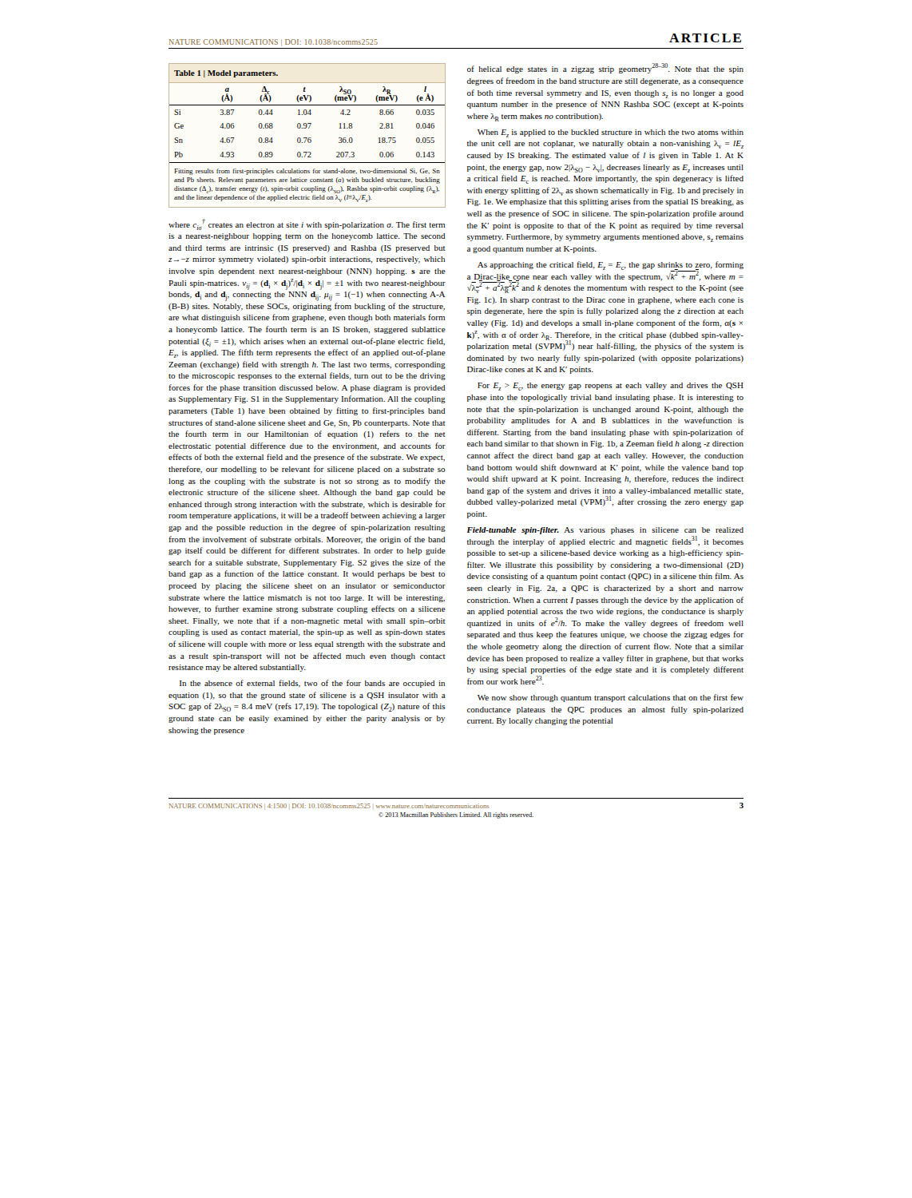NATURE COMMUNICATIONS | DOI: 10.1038/ncomms2525
ARTICLE
Table 1 | Model parameters.
| | a (Å) | Δ c (Å) | t (eV) | λ SO (meV) | λ R (meV) | l (e Å) |
| --- | --- | --- | --- | --- | --- | --- |
| Si | 3.87 | 0.44 | 1.04 | 4.2 | 8.66 | 0.035 |
| Ge | 4.06 | 0.68 | 0.97 | 11.8 | 2.81 | 0.046 |
| Sn | 4.67 | 0.84 | 0.76 | 36.0 | 18.75 | 0.055 |
| Pb | 4.93 | 0.89 | 0.72 | 207.3 | 0.06 | 0.143 |
Fitting results from first-principles calculations for stand-alone, two-dimensional Si, Ge, Sn and Pb sheets. Relevant parameters are lattice constant (a) with buckled structure, buckling distance (Δc), transfer energy (t), spin-orbit coupling (λSO), Rashba spin-orbit coupling (λR), and the linear dependence of the applied electric field on λV (l≡λV/Ez).
where ciσ† creates an electron at site i with spin-polarization σ. The first term is a nearest-neighbour hopping term on the honeycomb lattice. The second and third terms are intrinsic (IS preserved) and Rashba (IS preserved but z→−z mirror symmetry violated) spin-orbit interactions, respectively, which involve spin dependent next nearest-neighbour (NNN) hopping. s are the Pauli spin-matrices. νij = (di × dj)z/|di × dj| = ±1 with two nearest-neighbour bonds, di and dj, connecting the NNN dij. μij = 1(−1) when connecting A-A (B-B) sites. Notably, these SOCs, originating from buckling of the structure, are what distinguish silicene from graphene, even though both materials form a honeycomb lattice. The fourth term is an IS broken, staggered sublattice potential (ξi = ±1), which arises when an external out-of-plane electric field, Ez, is applied. The fifth term represents the effect of an applied out-of-plane Zeeman (exchange) field with strength h. The last two terms, corresponding to the microscopic responses to the external fields, turn out to be the driving forces for the phase transition discussed below. A phase diagram is provided as Supplementary Fig. S1 in the Supplementary Information. All the coupling parameters (Table 1) have been obtained by fitting to first-principles band structures of stand-alone silicene sheet and Ge, Sn, Pb counterparts. Note that the fourth term in our Hamiltonian of equation (1) refers to the net electrostatic potential difference due to the environment, and accounts for effects of both the external field and the presence of the substrate. We expect, therefore, our modelling to be relevant for silicene placed on a substrate so long as the coupling with the substrate is not so strong as to modify the electronic structure of the silicene sheet. Although the band gap could be enhanced through strong interaction with the substrate, which is desirable for room temperature applications, it will be a tradeoff between achieving a larger gap and the possible reduction in the degree of spin-polarization resulting from the involvement of substrate orbitals. Moreover, the origin of the band gap itself could be different for different substrates. In order to help guide search for a suitable substrate, Supplementary Fig. S2 gives the size of the band gap as a function of the lattice constant. It would perhaps be best to proceed by placing the silicene sheet on an insulator or semiconductor substrate where the lattice mismatch is not too large. It will be interesting, however, to further examine strong substrate coupling effects on a silicene sheet. Finally, we note that if a non-magnetic metal with small spin–orbit coupling is used as contact material, the spin-up as well as spin-down states of silicene will couple with more or less equal strength with the substrate and as a result spin-transport will not be affected much even though contact resistance may be altered substantially.
In the absence of external fields, two of the four bands are occupied in equation (1), so that the ground state of silicene is a QSH insulator with a SOC gap of 2λSO = 8.4 meV (refs 17,19). The topological (Z2) nature of this ground state can be easily examined by either the parity analysis or by showing the presence
of helical edge states in a zigzag strip geometry28–30. Note that the spin degrees of freedom in the band structure are still degenerate, as a consequence of both time reversal symmetry and IS, even though sz is no longer a good quantum number in the presence of NNN Rashba SOC (except at K-points where λR term makes no contribution).
When Ez is applied to the buckled structure in which the two atoms within the unit cell are not coplanar, we naturally obtain a non-vanishing λv = lEz caused by IS breaking. The estimated value of l is given in Table 1. At K point, the energy gap, now 2|λSO − λv|, decreases linearly as Ez increases until a critical field Ec is reached. More importantly, the spin degeneracy is lifted with energy splitting of 2λv as shown schematically in Fig. 1b and precisely in Fig. 1e. We emphasize that this splitting arises from the spatial IS breaking, as well as the presence of SOC in silicene. The spin-polarization profile around the K′ point is opposite to that of the K point as required by time reversal symmetry. Furthermore, by symmetry arguments mentioned above, sz remains a good quantum number at K-points.
As approaching the critical field, Ez = Ec, the gap shrinks to zero, forming a Dirac-like cone near each valley with the spectrum, √k2 + m2, where m = √λv2 + a2λR2k2 and k denotes the momentum with respect to the K-point (see Fig. 1c). In sharp contrast to the Dirac cone in graphene, where each cone is spin degenerate, here the spin is fully polarized along the z direction at each valley (Fig. 1d) and develops a small in-plane component of the form, α(s × k)z, with α of order λR. Therefore, in the critical phase (dubbed spin-valley-polarization metal (SVPM)31) near half-filling, the physics of the system is dominated by two nearly fully spin-polarized (with opposite polarizations) Dirac-like cones at K and K′ points.
For Ez > Ec, the energy gap reopens at each valley and drives the QSH phase into the topologically trivial band insulating phase. It is interesting to note that the spin-polarization is unchanged around K-point, although the probability amplitudes for A and B sublattices in the wavefunction is different. Starting from the band insulating phase with spin-polarization of each band similar to that shown in Fig. 1b, a Zeeman field h along -z direction cannot affect the direct band gap at each valley. However, the conduction band bottom would shift downward at K′ point, while the valence band top would shift upward at K point. Increasing h, therefore, reduces the indirect band gap of the system and drives it into a valley-imbalanced metallic state, dubbed valley-polarized metal (VPM)31, after crossing the zero energy gap point.
Field-tunable spin-filter. As various phases in silicene can be realized through the interplay of applied electric and magnetic fields31, it becomes possible to set-up a silicene-based device working as a high-efficiency spin-filter. We illustrate this possibility by considering a two-dimensional (2D) device consisting of a quantum point contact (QPC) in a silicene thin film. As seen clearly in Fig. 2a, a QPC is characterized by a short and narrow constriction. When a current I passes through the device by the application of an applied potential across the two wide regions, the conductance is sharply quantized in units of e2/h. To make the valley degrees of freedom well separated and thus keep the features unique, we choose the zigzag edges for the whole geometry along the direction of current flow. Note that a similar device has been proposed to realize a valley filter in graphene, but that works by using special properties of the edge state and it is completely different from our work here23.
We now show through quantum transport calculations that on the first few conductance plateaus the QPC produces an almost fully spin-polarized current. By locally changing the potential
NATURE COMMUNICATIONS | 4:1500 | DOI: 10.1038/ncomms2525 | www.nature.com/naturecommunications
3
© 2013 Macmillan Publishers Limited. All rights reserved.